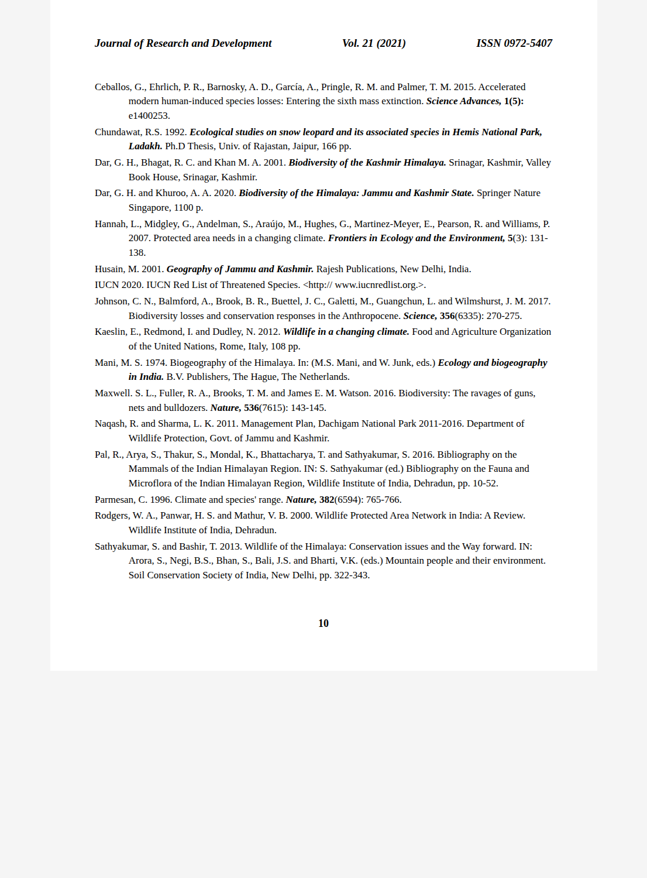Journal of Research and Development Vol. 21 (2021) ISSN 0972-5407
Ceballos, G., Ehrlich, P. R., Barnosky, A. D., García, A., Pringle, R. M. and Palmer, T. M. 2015. Accelerated modern human-induced species losses: Entering the sixth mass extinction. Science Advances, 1(5): e1400253.
Chundawat, R.S. 1992. Ecological studies on snow leopard and its associated species in Hemis National Park, Ladakh. Ph.D Thesis, Univ. of Rajastan, Jaipur, 166 pp.
Dar, G. H., Bhagat, R. C. and Khan M. A. 2001. Biodiversity of the Kashmir Himalaya. Srinagar, Kashmir, Valley Book House, Srinagar, Kashmir.
Dar, G. H. and Khuroo, A. A. 2020. Biodiversity of the Himalaya: Jammu and Kashmir State. Springer Nature Singapore, 1100 p.
Hannah, L., Midgley, G., Andelman, S., Araújo, M., Hughes, G., Martinez-Meyer, E., Pearson, R. and Williams, P. 2007. Protected area needs in a changing climate. Frontiers in Ecology and the Environment, 5(3): 131-138.
Husain, M. 2001. Geography of Jammu and Kashmir. Rajesh Publications, New Delhi, India.
IUCN 2020. IUCN Red List of Threatened Species. <http:// www.iucnredlist.org.>.
Johnson, C. N., Balmford, A., Brook, B. R., Buettel, J. C., Galetti, M., Guangchun, L. and Wilmshurst, J. M. 2017. Biodiversity losses and conservation responses in the Anthropocene. Science, 356(6335): 270-275.
Kaeslin, E., Redmond, I. and Dudley, N. 2012. Wildlife in a changing climate. Food and Agriculture Organization of the United Nations, Rome, Italy, 108 pp.
Mani, M. S. 1974. Biogeography of the Himalaya. In: (M.S. Mani, and W. Junk, eds.) Ecology and biogeography in India. B.V. Publishers, The Hague, The Netherlands.
Maxwell. S. L., Fuller, R. A., Brooks, T. M. and James E. M. Watson. 2016. Biodiversity: The ravages of guns, nets and bulldozers. Nature, 536(7615): 143-145.
Naqash, R. and Sharma, L. K. 2011. Management Plan, Dachigam National Park 2011-2016. Department of Wildlife Protection, Govt. of Jammu and Kashmir.
Pal, R., Arya, S., Thakur, S., Mondal, K., Bhattacharya, T. and Sathyakumar, S. 2016. Bibliography on the Mammals of the Indian Himalayan Region. IN: S. Sathyakumar (ed.) Bibliography on the Fauna and Microflora of the Indian Himalayan Region, Wildlife Institute of India, Dehradun, pp. 10-52.
Parmesan, C. 1996. Climate and species' range. Nature, 382(6594): 765-766.
Rodgers, W. A., Panwar, H. S. and Mathur, V. B. 2000. Wildlife Protected Area Network in India: A Review. Wildlife Institute of India, Dehradun.
Sathyakumar, S. and Bashir, T. 2013. Wildlife of the Himalaya: Conservation issues and the Way forward. IN: Arora, S., Negi, B.S., Bhan, S., Bali, J.S. and Bharti, V.K. (eds.) Mountain people and their environment. Soil Conservation Society of India, New Delhi, pp. 322-343.
10